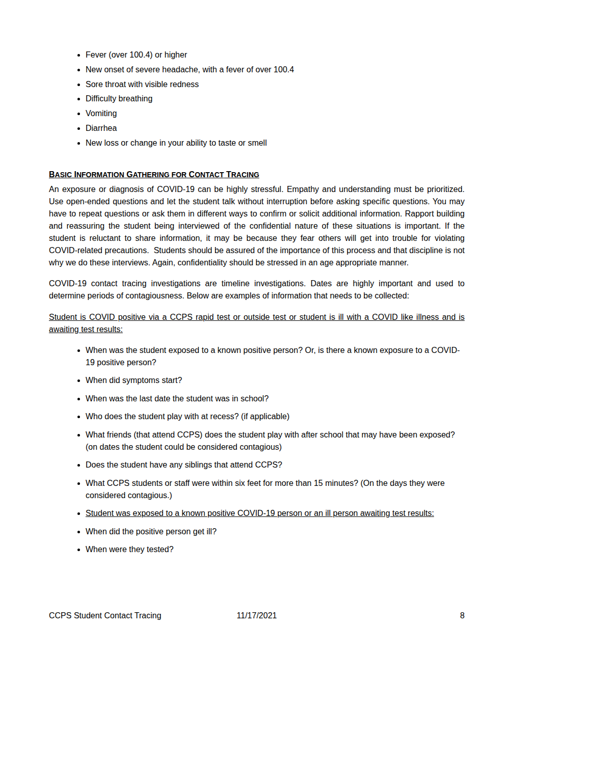Fever (over 100.4) or higher
New onset of severe headache, with a fever of over 100.4
Sore throat with visible redness
Difficulty breathing
Vomiting
Diarrhea
New loss or change in your ability to taste or smell
BASIC INFORMATION GATHERING FOR CONTACT TRACING
An exposure or diagnosis of COVID-19 can be highly stressful. Empathy and understanding must be prioritized. Use open-ended questions and let the student talk without interruption before asking specific questions. You may have to repeat questions or ask them in different ways to confirm or solicit additional information. Rapport building and reassuring the student being interviewed of the confidential nature of these situations is important. If the student is reluctant to share information, it may be because they fear others will get into trouble for violating COVID-related precautions. Students should be assured of the importance of this process and that discipline is not why we do these interviews. Again, confidentiality should be stressed in an age appropriate manner.
COVID-19 contact tracing investigations are timeline investigations. Dates are highly important and used to determine periods of contagiousness. Below are examples of information that needs to be collected:
Student is COVID positive via a CCPS rapid test or outside test or student is ill with a COVID like illness and is awaiting test results:
When was the student exposed to a known positive person? Or, is there a known exposure to a COVID-19 positive person?
When did symptoms start?
When was the last date the student was in school?
Who does the student play with at recess? (if applicable)
What friends (that attend CCPS) does the student play with after school that may have been exposed? (on dates the student could be considered contagious)
Does the student have any siblings that attend CCPS?
What CCPS students or staff were within six feet for more than 15 minutes? (On the days they were considered contagious.)
Student was exposed to a known positive COVID-19 person or an ill person awaiting test results:
When did the positive person get ill?
When were they tested?
CCPS Student Contact Tracing
11/17/2021
8